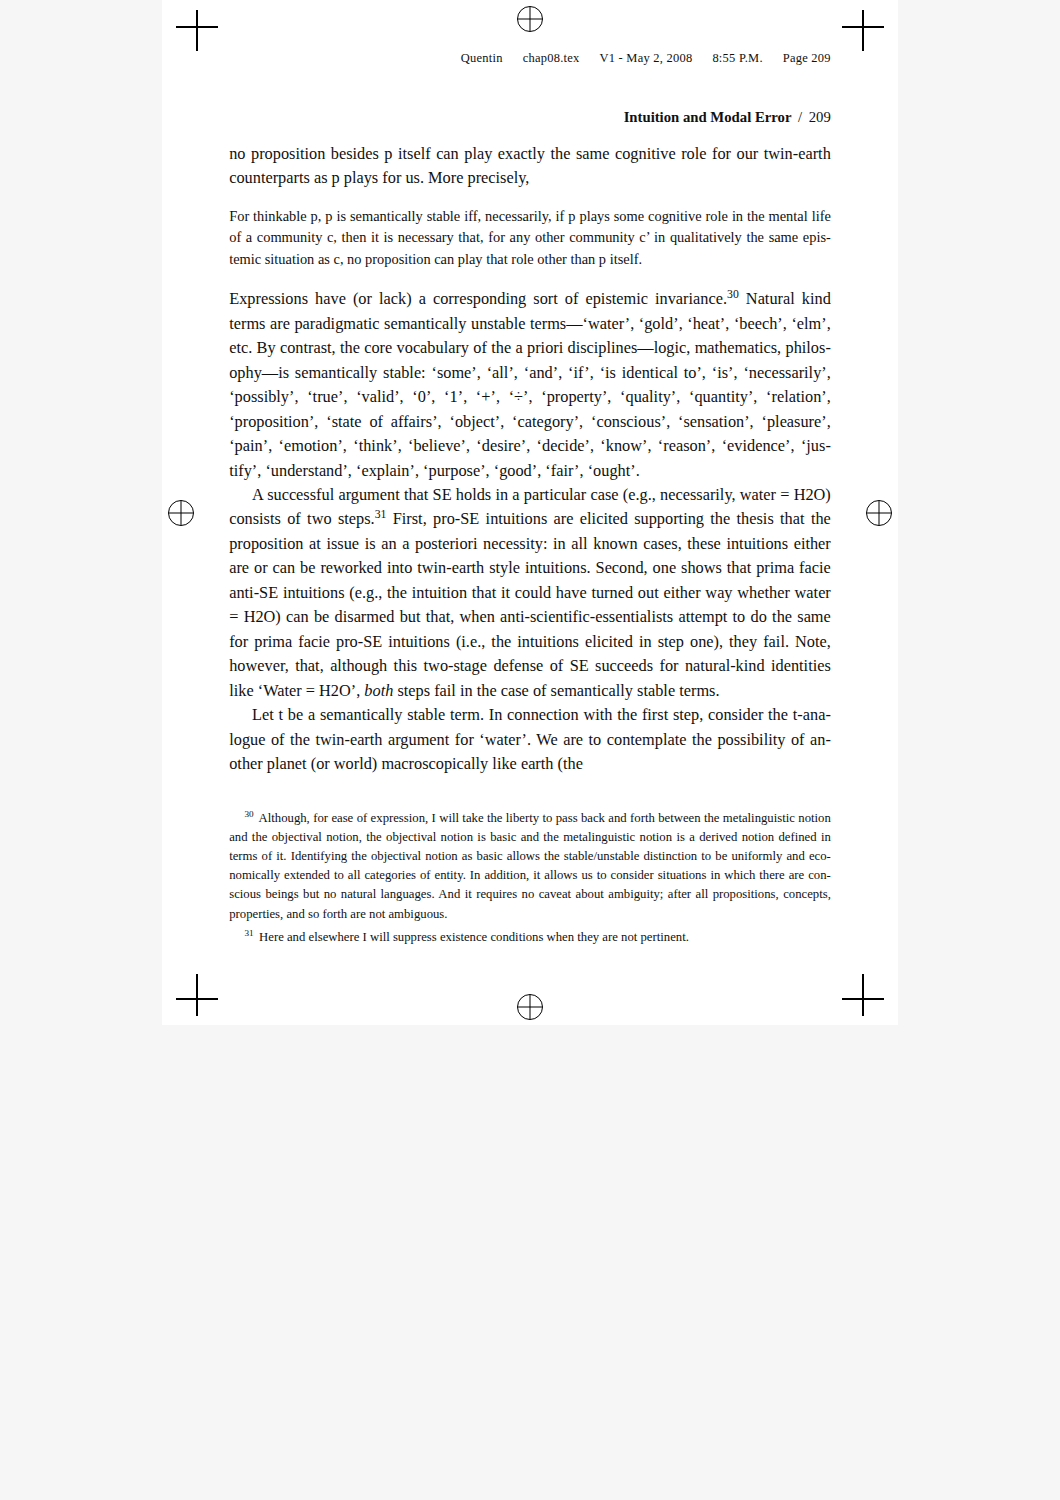Quentinchap08.tex V1 - May 2, 20088:55 P.M. Page 209
Intuition and Modal Error/209
no proposition besides p itself can play exactly the same cognitive role for our twin-earth counterparts as p plays for us. More precisely,
For thinkable p, p is semantically stable iff, necessarily, if p plays some cognitive role in the mental life of a community c, then it is necessary that, for any other community c’ in qualitatively the same epistemic situation as c, no proposition can play that role other than p itself.
Expressions have (or lack) a corresponding sort of epistemic invariance.30 Natural kind terms are paradigmatic semantically unstable terms—‘water’, ‘gold’, ‘heat’, ‘beech’, ‘elm’, etc. By contrast, the core vocabulary of the a priori disciplines—logic, mathematics, philosophy—is semantically stable: ‘some’, ‘all’, ‘and’, ‘if’, ‘is identical to’, ‘is’, ‘necessarily’, ‘possibly’, ‘true’, ‘valid’, ‘0’, ‘1’, ‘+’, ‘÷’, ‘property’, ‘quality’, ‘quantity’, ‘relation’, ‘proposition’, ‘state of affairs’, ‘object’, ‘category’, ‘conscious’, ‘sensation’, ‘pleasure’, ‘pain’, ‘emotion’, ‘think’, ‘believe’, ‘desire’, ‘decide’, ‘know’, ‘reason’, ‘evidence’, ‘justify’, ‘understand’, ‘explain’, ‘purpose’, ‘good’, ‘fair’, ‘ought’.
A successful argument that SE holds in a particular case (e.g., necessarily, water = H2O) consists of two steps.31 First, pro-SE intuitions are elicited supporting the thesis that the proposition at issue is an a posteriori necessity: in all known cases, these intuitions either are or can be reworked into twin-earth style intuitions. Second, one shows that prima facie anti-SE intuitions (e.g., the intuition that it could have turned out either way whether water = H2O) can be disarmed but that, when anti-scientific-essentialists attempt to do the same for prima facie pro-SE intuitions (i.e., the intuitions elicited in step one), they fail. Note, however, that, although this two-stage defense of SE succeeds for natural-kind identities like ‘Water = H2O’, both steps fail in the case of semantically stable terms.
Let t be a semantically stable term. In connection with the first step, consider the t-analogue of the twin-earth argument for ‘water’. We are to contemplate the possibility of another planet (or world) macroscopically like earth (the
30 Although, for ease of expression, I will take the liberty to pass back and forth between the metalinguistic notion and the objectival notion, the objectival notion is basic and the metalinguistic notion is a derived notion defined in terms of it. Identifying the objectival notion as basic allows the stable/unstable distinction to be uniformly and economically extended to all categories of entity. In addition, it allows us to consider situations in which there are conscious beings but no natural languages. And it requires no caveat about ambiguity; after all propositions, concepts, properties, and so forth are not ambiguous.
31 Here and elsewhere I will suppress existence conditions when they are not pertinent.